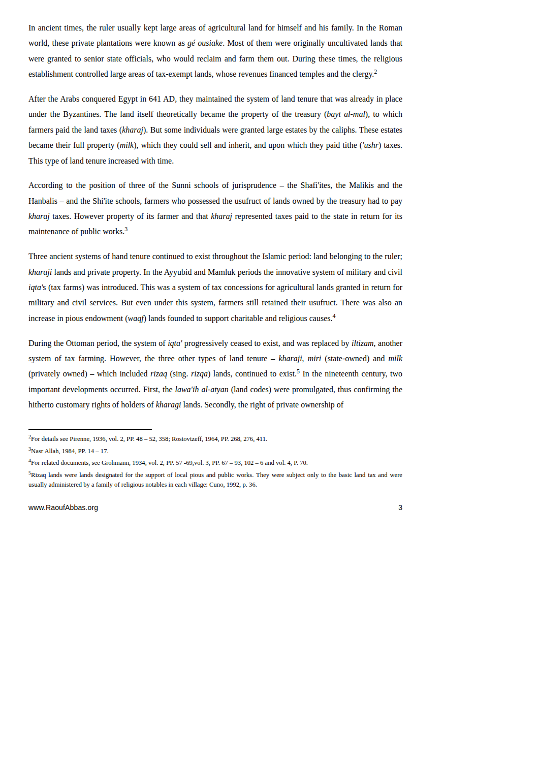In ancient times, the ruler usually kept large areas of agricultural land for himself and his family. In the Roman world, these private plantations were known as gé ousiake. Most of them were originally uncultivated lands that were granted to senior state officials, who would reclaim and farm them out. During these times, the religious establishment controlled large areas of tax-exempt lands, whose revenues financed temples and the clergy.2
After the Arabs conquered Egypt in 641 AD, they maintained the system of land tenure that was already in place under the Byzantines. The land itself theoretically became the property of the treasury (bayt al-mal), to which farmers paid the land taxes (kharaj). But some individuals were granted large estates by the caliphs. These estates became their full property (milk), which they could sell and inherit, and upon which they paid tithe ('ushr) taxes. This type of land tenure increased with time.
According to the position of three of the Sunni schools of jurisprudence – the Shafi'ites, the Malikis and the Hanbalis – and the Shi'ite schools, farmers who possessed the usufruct of lands owned by the treasury had to pay kharaj taxes. However property of its farmer and that kharaj represented taxes paid to the state in return for its maintenance of public works.3
Three ancient systems of hand tenure continued to exist throughout the Islamic period: land belonging to the ruler; kharaji lands and private property. In the Ayyubid and Mamluk periods the innovative system of military and civil iqta's (tax farms) was introduced. This was a system of tax concessions for agricultural lands granted in return for military and civil services. But even under this system, farmers still retained their usufruct. There was also an increase in pious endowment (waqf) lands founded to support charitable and religious causes.4
During the Ottoman period, the system of iqta' progressively ceased to exist, and was replaced by iltizam, another system of tax farming. However, the three other types of land tenure – kharaji, miri (state-owned) and milk (privately owned) – which included rizaq (sing. rizqa) lands, continued to exist.5 In the nineteenth century, two important developments occurred. First, the lawa'ih al-atyan (land codes) were promulgated, thus confirming the hitherto customary rights of holders of kharagi lands. Secondly, the right of private ownership of
2For details see Pirenne, 1936, vol. 2, PP. 48 – 52, 358; Rostovtzeff, 1964, PP. 268, 276, 411.
3Nasr Allah, 1984, PP. 14 – 17.
4For related documents, see Grohmann, 1934, vol. 2, PP. 57 -69,vol. 3, PP. 67 – 93, 102 – 6 and vol. 4, P. 70.
5Rizaq lands were lands designated for the support of local pious and public works. They were subject only to the basic land tax and were usually administered by a family of religious notables in each village: Cuno, 1992, p. 36.
www.RaoufAbbas.org 3